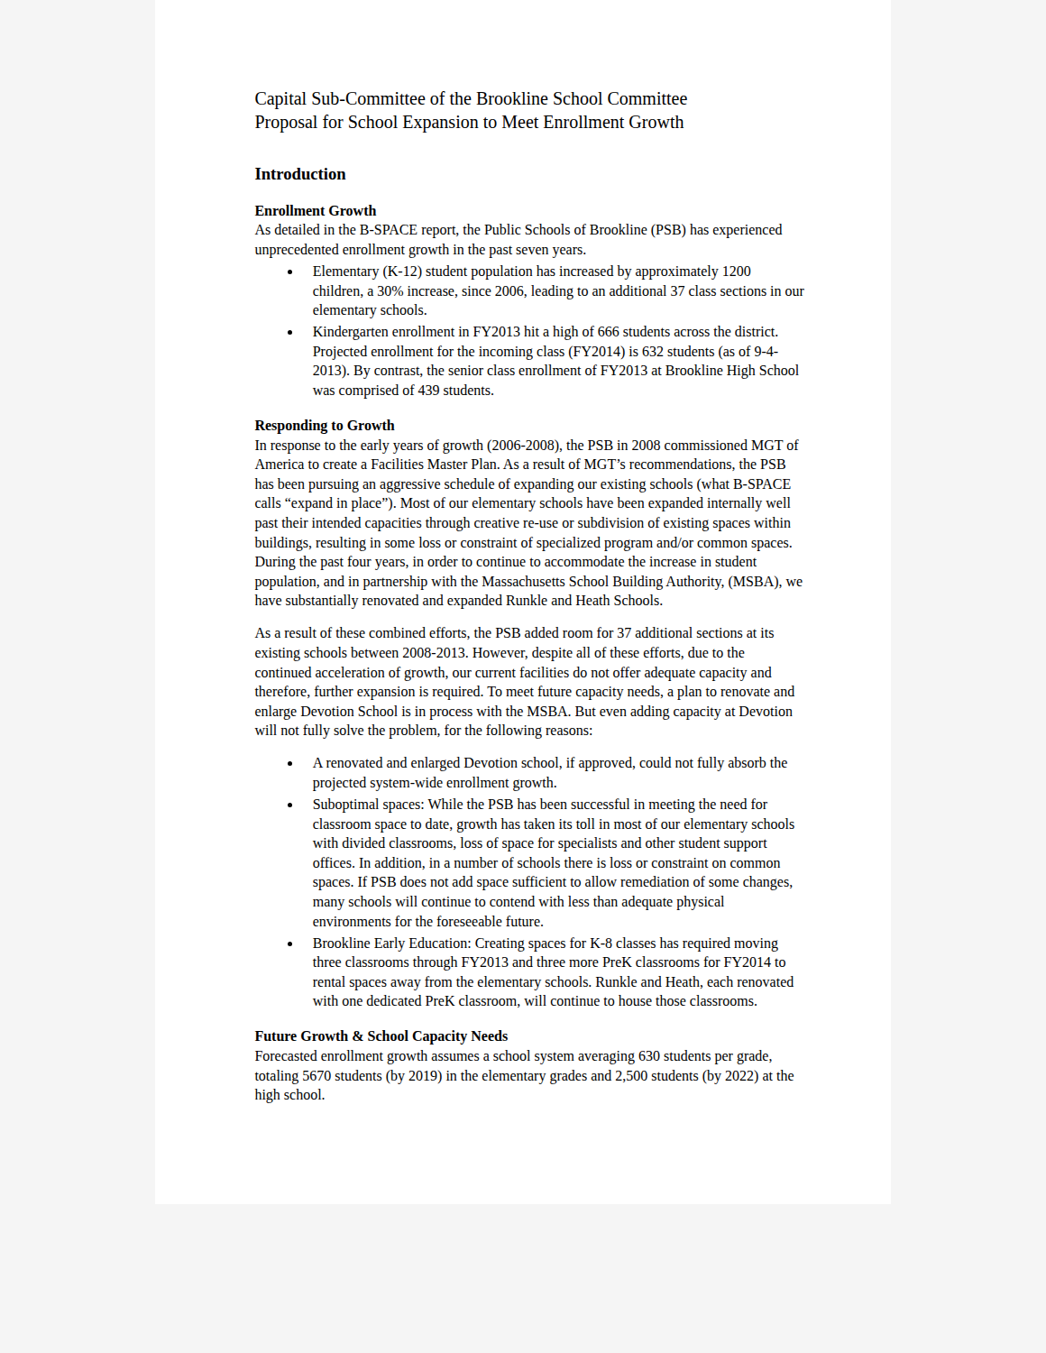Capital Sub-Committee of the Brookline School Committee
Proposal for School Expansion to Meet Enrollment Growth
Introduction
Enrollment Growth
As detailed in the B-SPACE report, the Public Schools of Brookline (PSB) has experienced unprecedented enrollment growth in the past seven years.
Elementary (K-12) student population has increased by approximately 1200 children, a 30% increase, since 2006, leading to an additional 37 class sections in our elementary schools.
Kindergarten enrollment in FY2013 hit a high of 666 students across the district. Projected enrollment for the incoming class (FY2014) is 632 students (as of 9-4-2013). By contrast, the senior class enrollment of FY2013 at Brookline High School was comprised of 439 students.
Responding to Growth
In response to the early years of growth (2006-2008), the PSB in 2008 commissioned MGT of America to create a Facilities Master Plan. As a result of MGT’s recommendations, the PSB has been pursuing an aggressive schedule of expanding our existing schools (what B-SPACE calls “expand in place”). Most of our elementary schools have been expanded internally well past their intended capacities through creative re-use or subdivision of existing spaces within buildings, resulting in some loss or constraint of specialized program and/or common spaces. During the past four years, in order to continue to accommodate the increase in student population, and in partnership with the Massachusetts School Building Authority, (MSBA), we have substantially renovated and expanded Runkle and Heath Schools.
As a result of these combined efforts, the PSB added room for 37 additional sections at its existing schools between 2008-2013. However, despite all of these efforts, due to the continued acceleration of growth, our current facilities do not offer adequate capacity and therefore, further expansion is required. To meet future capacity needs, a plan to renovate and enlarge Devotion School is in process with the MSBA. But even adding capacity at Devotion will not fully solve the problem, for the following reasons:
A renovated and enlarged Devotion school, if approved, could not fully absorb the projected system-wide enrollment growth.
Suboptimal spaces: While the PSB has been successful in meeting the need for classroom space to date, growth has taken its toll in most of our elementary schools with divided classrooms, loss of space for specialists and other student support offices. In addition, in a number of schools there is loss or constraint on common spaces. If PSB does not add space sufficient to allow remediation of some changes, many schools will continue to contend with less than adequate physical environments for the foreseeable future.
Brookline Early Education: Creating spaces for K-8 classes has required moving three classrooms through FY2013 and three more PreK classrooms for FY2014 to rental spaces away from the elementary schools. Runkle and Heath, each renovated with one dedicated PreK classroom, will continue to house those classrooms.
Future Growth & School Capacity Needs
Forecasted enrollment growth assumes a school system averaging 630 students per grade, totaling 5670 students (by 2019) in the elementary grades and 2,500 students (by 2022) at the high school.